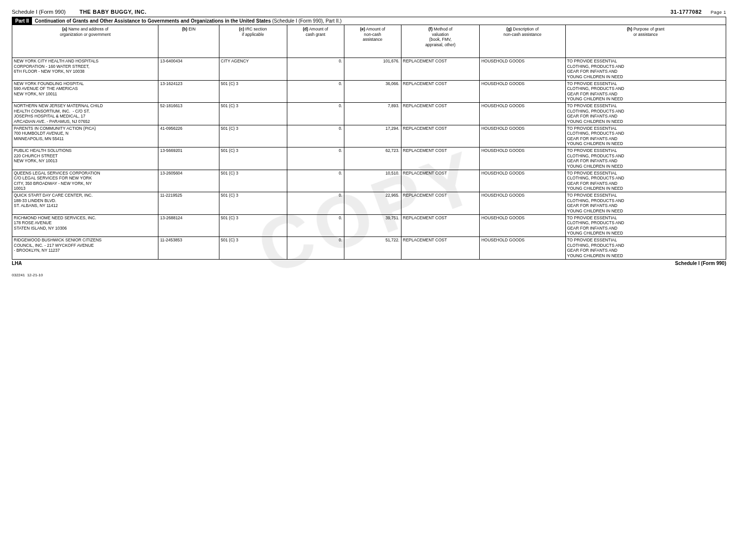COPY
Schedule I (Form 990)THE BABY BUGGY, INC.
31-1777082Page 1
Part II
Continuation of Grants and Other Assistance to Governments and Organizations in the United States (Schedule I (Form 990), Part II.)
| (a) Name and address of organization or government | (b) EIN | (c) IRC section if applicable | (d) Amount of cash grant | (e) Amount of non-cash assistance | (f) Method of valuation (book, FMV, appraisal, other) | (g) Description of non-cash assistance | (h) Purpose of grant or assistance |
| --- | --- | --- | --- | --- | --- | --- | --- |
| NEW YORK CITY HEALTH AND HOSPITALS CORPORATION - 160 WATER STREET, 6TH FLOOR - NEW YORK, NY 10038 | 13-6400434 | CITY AGENCY | 0. | 101,676. | REPLACEMENT COST | HOUSEHOLD GOODS | TO PROVIDE ESSENTIAL CLOTHING, PRODUCTS AND GEAR FOR INFANTS AND YOUNG CHILDREN IN NEED |
| NEW YORK FOUNDLING HOSPITAL 590 AVENUE OF THE AMERICAS NEW YORK, NY 10011 | 13-1624123 | 501 (C) 3 | 0. | 36,066. | REPLACEMENT COST | HOUSEHOLD GOODS | TO PROVIDE ESSENTIAL CLOTHING, PRODUCTS AND GEAR FOR INFANTS AND YOUNG CHILDREN IN NEED |
| NORTHERN NEW JERSEY MATERNAL CHILD HEALTH CONSORTIUM, INC. - C/O ST. JOSEPHS HOSPITAL & MEDICAL, 17 ARCADIAN AVE. - PARAMUS, NJ 07652 | 52-1816613 | 501 (C) 3 | 0. | 7,893. | REPLACEMENT COST | HOUSEHOLD GOODS | TO PROVIDE ESSENTIAL CLOTHING, PRODUCTS AND GEAR FOR INFANTS AND YOUNG CHILDREN IN NEED |
| PARENTS IN COMMUNITY ACTION (PICA) 700 HUMBOLDT AVENUE, N MINNEAPOLIS, MN 55411 | 41-0956226 | 501 (C) 3 | 0. | 17,294. | REPLACEMENT COST | HOUSEHOLD GOODS | TO PROVIDE ESSENTIAL CLOTHING, PRODUCTS AND GEAR FOR INFANTS AND YOUNG CHILDREN IN NEED |
| PUBLIC HEALTH SOLUTIONS 220 CHURCH STREET NEW YORK, NY 10013 | 13-5669201 | 501 (C) 3 | 0. | 62,723. | REPLACEMENT COST | HOUSEHOLD GOODS | TO PROVIDE ESSENTIAL CLOTHING, PRODUCTS AND GEAR FOR INFANTS AND YOUNG CHILDREN IN NEED |
| QUEENS LEGAL SERVICES CORPORATION C/O LEGAL SERVICES FOR NEW YORK CITY, 350 BROADWAY - NEW YORK, NY 10013 | 13-2605604 | 501 (C) 3 | 0. | 10,510. | REPLACEMENT COST | HOUSEHOLD GOODS | TO PROVIDE ESSENTIAL CLOTHING, PRODUCTS AND GEAR FOR INFANTS AND YOUNG CHILDREN IN NEED |
| QUICK START DAY CARE CENTER, INC. 188-33 LINDEN BLVD. ST. ALBANS, NY 11412 | 11-2219525 | 501 (C) 3 | 0. | 22,965. | REPLACEMENT COST | HOUSEHOLD GOODS | TO PROVIDE ESSENTIAL CLOTHING, PRODUCTS AND GEAR FOR INFANTS AND YOUNG CHILDREN IN NEED |
| RICHMOND HOME NEED SERVICES, INC. 178 ROSE AVENUE STATEN ISLAND, NY 10306 | 13-2688124 | 501 (C) 3 | 0. | 39,751. | REPLACEMENT COST | HOUSEHOLD GOODS | TO PROVIDE ESSENTIAL CLOTHING, PRODUCTS AND GEAR FOR INFANTS AND YOUNG CHILDREN IN NEED |
| RIDGEWOOD BUSHWICK SENIOR CITIZENS COUNCIL, INC. - 217 WYCKOFF AVENUE - BROOKLYN, NY 11237 | 11-2453853 | 501 (C) 3 | 0. | 51,722. | REPLACEMENT COST | HOUSEHOLD GOODS | TO PROVIDE ESSENTIAL CLOTHING, PRODUCTS AND GEAR FOR INFANTS AND YOUNG CHILDREN IN NEED |
LHA
Schedule I (Form 990)
032241 12-21-10